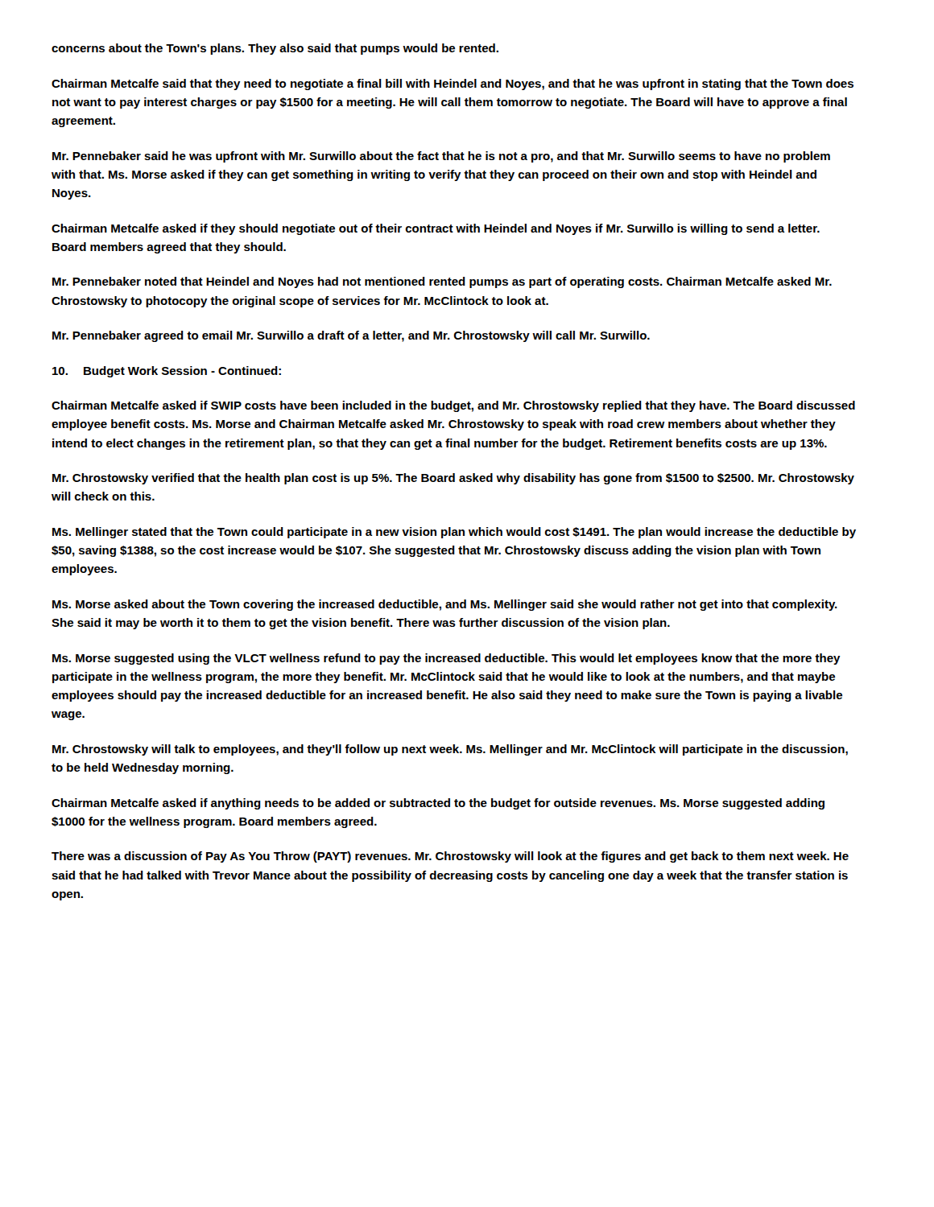concerns about the Town's plans. They also said that pumps would be rented.
Chairman Metcalfe said that they need to negotiate a final bill with Heindel and Noyes, and that he was upfront in stating that the Town does not want to pay interest charges or pay $1500 for a meeting. He will call them tomorrow to negotiate. The Board will have to approve a final agreement.
Mr. Pennebaker said he was upfront with Mr. Surwillo about the fact that he is not a pro, and that Mr. Surwillo seems to have no problem with that. Ms. Morse asked if they can get something in writing to verify that they can proceed on their own and stop with Heindel and Noyes.
Chairman Metcalfe asked if they should negotiate out of their contract with Heindel and Noyes if Mr. Surwillo is willing to send a letter. Board members agreed that they should.
Mr. Pennebaker noted that Heindel and Noyes had not mentioned rented pumps as part of operating costs. Chairman Metcalfe asked Mr. Chrostowsky to photocopy the original scope of services for Mr. McClintock to look at.
Mr. Pennebaker agreed to email Mr. Surwillo a draft of a letter, and Mr. Chrostowsky will call Mr. Surwillo.
10. Budget Work Session - Continued:
Chairman Metcalfe asked if SWIP costs have been included in the budget, and Mr. Chrostowsky replied that they have. The Board discussed employee benefit costs. Ms. Morse and Chairman Metcalfe asked Mr. Chrostowsky to speak with road crew members about whether they intend to elect changes in the retirement plan, so that they can get a final number for the budget. Retirement benefits costs are up 13%.
Mr. Chrostowsky verified that the health plan cost is up 5%. The Board asked why disability has gone from $1500 to $2500. Mr. Chrostowsky will check on this.
Ms. Mellinger stated that the Town could participate in a new vision plan which would cost $1491. The plan would increase the deductible by $50, saving $1388, so the cost increase would be $107. She suggested that Mr. Chrostowsky discuss adding the vision plan with Town employees.
Ms. Morse asked about the Town covering the increased deductible, and Ms. Mellinger said she would rather not get into that complexity. She said it may be worth it to them to get the vision benefit. There was further discussion of the vision plan.
Ms. Morse suggested using the VLCT wellness refund to pay the increased deductible. This would let employees know that the more they participate in the wellness program, the more they benefit. Mr. McClintock said that he would like to look at the numbers, and that maybe employees should pay the increased deductible for an increased benefit. He also said they need to make sure the Town is paying a livable wage.
Mr. Chrostowsky will talk to employees, and they'll follow up next week. Ms. Mellinger and Mr. McClintock will participate in the discussion, to be held Wednesday morning.
Chairman Metcalfe asked if anything needs to be added or subtracted to the budget for outside revenues. Ms. Morse suggested adding $1000 for the wellness program. Board members agreed.
There was a discussion of Pay As You Throw (PAYT) revenues. Mr. Chrostowsky will look at the figures and get back to them next week. He said that he had talked with Trevor Mance about the possibility of decreasing costs by canceling one day a week that the transfer station is open.